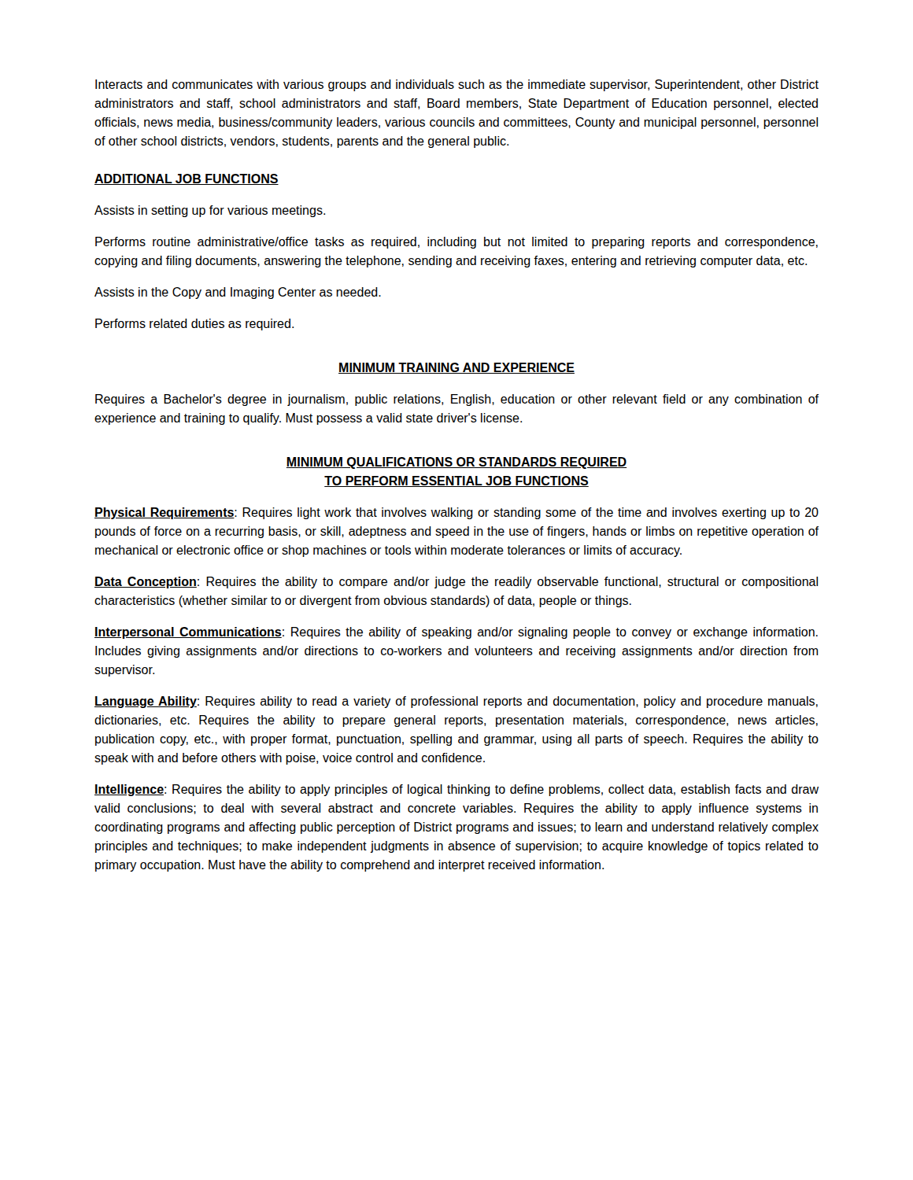Interacts and communicates with various groups and individuals such as the immediate supervisor, Superintendent, other District administrators and staff, school administrators and staff, Board members, State Department of Education personnel, elected officials, news media, business/community leaders, various councils and committees, County and municipal personnel, personnel of other school districts, vendors, students, parents and the general public.
ADDITIONAL JOB FUNCTIONS
Assists in setting up for various meetings.
Performs routine administrative/office tasks as required, including but not limited to preparing reports and correspondence, copying and filing documents, answering the telephone, sending and receiving faxes, entering and retrieving computer data, etc.
Assists in the Copy and Imaging Center as needed.
Performs related duties as required.
MINIMUM TRAINING AND EXPERIENCE
Requires a Bachelor's degree in journalism, public relations, English, education or other relevant field or any combination of experience and training to qualify. Must possess a valid state driver's license.
MINIMUM QUALIFICATIONS OR STANDARDS REQUIRED TO PERFORM ESSENTIAL JOB FUNCTIONS
Physical Requirements: Requires light work that involves walking or standing some of the time and involves exerting up to 20 pounds of force on a recurring basis, or skill, adeptness and speed in the use of fingers, hands or limbs on repetitive operation of mechanical or electronic office or shop machines or tools within moderate tolerances or limits of accuracy.
Data Conception: Requires the ability to compare and/or judge the readily observable functional, structural or compositional characteristics (whether similar to or divergent from obvious standards) of data, people or things.
Interpersonal Communications: Requires the ability of speaking and/or signaling people to convey or exchange information. Includes giving assignments and/or directions to co-workers and volunteers and receiving assignments and/or direction from supervisor.
Language Ability: Requires ability to read a variety of professional reports and documentation, policy and procedure manuals, dictionaries, etc. Requires the ability to prepare general reports, presentation materials, correspondence, news articles, publication copy, etc., with proper format, punctuation, spelling and grammar, using all parts of speech. Requires the ability to speak with and before others with poise, voice control and confidence.
Intelligence: Requires the ability to apply principles of logical thinking to define problems, collect data, establish facts and draw valid conclusions; to deal with several abstract and concrete variables. Requires the ability to apply influence systems in coordinating programs and affecting public perception of District programs and issues; to learn and understand relatively complex principles and techniques; to make independent judgments in absence of supervision; to acquire knowledge of topics related to primary occupation. Must have the ability to comprehend and interpret received information.